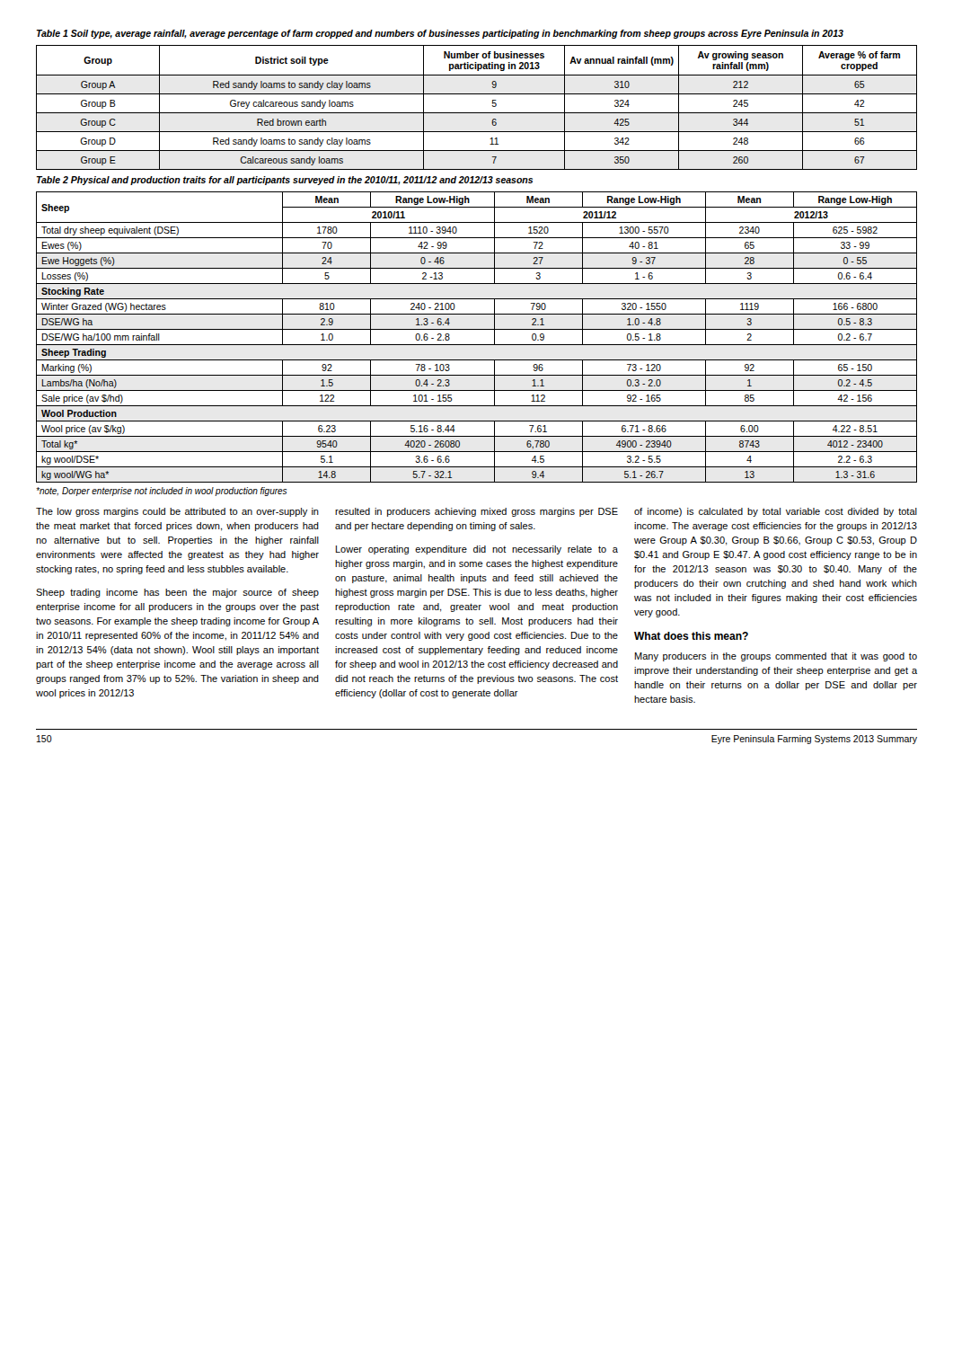Table 1 Soil type, average rainfall, average percentage of farm cropped and numbers of businesses participating in benchmarking from sheep groups across Eyre Peninsula in 2013
| Group | District soil type | Number of businesses participating in 2013 | Av annual rainfall (mm) | Av growing season rainfall (mm) | Average % of farm cropped |
| --- | --- | --- | --- | --- | --- |
| Group A | Red sandy loams to sandy clay loams | 9 | 310 | 212 | 65 |
| Group B | Grey calcareous sandy loams | 5 | 324 | 245 | 42 |
| Group C | Red brown earth | 6 | 425 | 344 | 51 |
| Group D | Red sandy loams to sandy clay loams | 11 | 342 | 248 | 66 |
| Group E | Calcareous sandy loams | 7 | 350 | 260 | 67 |
Table 2 Physical and production traits for all participants surveyed in the 2010/11, 2011/12 and 2012/13 seasons
| Sheep | Mean | Range Low-High | Mean | Range Low-High | Mean | Range Low-High |
| --- | --- | --- | --- | --- | --- | --- |
| 2010/11 | 2011/12 | 2012/13 |
| Total dry sheep equivalent (DSE) | 1780 | 1110 - 3940 | 1520 | 1300 - 5570 | 2340 | 625 - 5982 |
| Ewes (%) | 70 | 42 - 99 | 72 | 40 - 81 | 65 | 33 - 99 |
| Ewe Hoggets (%) | 24 | 0 - 46 | 27 | 9 - 37 | 28 | 0 - 55 |
| Losses (%) | 5 | 2 -13 | 3 | 1 - 6 | 3 | 0.6 - 6.4 |
| Stocking Rate |
| Winter Grazed (WG) hectares | 810 | 240 - 2100 | 790 | 320 - 1550 | 1119 | 166 - 6800 |
| DSE/WG ha | 2.9 | 1.3 - 6.4 | 2.1 | 1.0 - 4.8 | 3 | 0.5 - 8.3 |
| DSE/WG ha/100 mm rainfall | 1.0 | 0.6 - 2.8 | 0.9 | 0.5 - 1.8 | 2 | 0.2 - 6.7 |
| Sheep Trading |
| Marking (%) | 92 | 78 - 103 | 96 | 73 - 120 | 92 | 65 - 150 |
| Lambs/ha (No/ha) | 1.5 | 0.4 - 2.3 | 1.1 | 0.3 - 2.0 | 1 | 0.2 - 4.5 |
| Sale price (av $/hd) | 122 | 101 - 155 | 112 | 92 - 165 | 85 | 42 - 156 |
| Wool Production |
| Wool price (av $/kg) | 6.23 | 5.16 - 8.44 | 7.61 | 6.71 - 8.66 | 6.00 | 4.22 - 8.51 |
| Total kg* | 9540 | 4020 - 26080 | 6,780 | 4900 - 23940 | 8743 | 4012 - 23400 |
| kg wool/DSE* | 5.1 | 3.6 - 6.6 | 4.5 | 3.2 - 5.5 | 4 | 2.2 - 6.3 |
| kg wool/WG ha* | 14.8 | 5.7 - 32.1 | 9.4 | 5.1 - 26.7 | 13 | 1.3 - 31.6 |
*note, Dorper enterprise not included in wool production figures
The low gross margins could be attributed to an over-supply in the meat market that forced prices down, when producers had no alternative but to sell. Properties in the higher rainfall environments were affected the greatest as they had higher stocking rates, no spring feed and less stubbles available.
Sheep trading income has been the major source of sheep enterprise income for all producers in the groups over the past two seasons. For example the sheep trading income for Group A in 2010/11 represented 60% of the income, in 2011/12 54% and in 2012/13 54% (data not shown). Wool still plays an important part of the sheep enterprise income and the average across all groups ranged from 37% up to 52%. The variation in sheep and wool prices in 2012/13
resulted in producers achieving mixed gross margins per DSE and per hectare depending on timing of sales.
Lower operating expenditure did not necessarily relate to a higher gross margin, and in some cases the highest expenditure on pasture, animal health inputs and feed still achieved the highest gross margin per DSE. This is due to less deaths, higher reproduction rate and, greater wool and meat production resulting in more kilograms to sell. Most producers had their costs under control with very good cost efficiencies. Due to the increased cost of supplementary feeding and reduced income for sheep and wool in 2012/13 the cost efficiency decreased and did not reach the returns of the previous two seasons. The cost efficiency (dollar of cost to generate dollar
of income) is calculated by total variable cost divided by total income. The average cost efficiencies for the groups in 2012/13 were Group A $0.30, Group B $0.66, Group C $0.53, Group D $0.41 and Group E $0.47. A good cost efficiency range to be in for the 2012/13 season was $0.30 to $0.40. Many of the producers do their own crutching and shed hand work which was not included in their figures making their cost efficiencies very good.
What does this mean?
Many producers in the groups commented that it was good to improve their understanding of their sheep enterprise and get a handle on their returns on a dollar per DSE and dollar per hectare basis.
150 Eyre Peninsula Farming Systems 2013 Summary